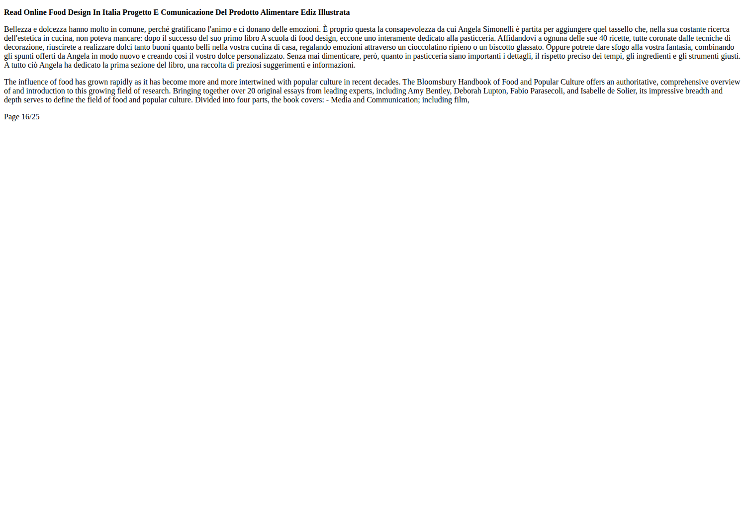Read Online Food Design In Italia Progetto E Comunicazione Del Prodotto Alimentare Ediz Illustrata
Bellezza e dolcezza hanno molto in comune, perché gratificano l'animo e ci donano delle emozioni. È proprio questa la consapevolezza da cui Angela Simonelli è partita per aggiungere quel tassello che, nella sua costante ricerca dell'estetica in cucina, non poteva mancare: dopo il successo del suo primo libro A scuola di food design, eccone uno interamente dedicato alla pasticceria. Affidandovi a ognuna delle sue 40 ricette, tutte coronate dalle tecniche di decorazione, riuscirete a realizzare dolci tanto buoni quanto belli nella vostra cucina di casa, regalando emozioni attraverso un cioccolatino ripieno o un biscotto glassato. Oppure potrete dare sfogo alla vostra fantasia, combinando gli spunti offerti da Angela in modo nuovo e creando così il vostro dolce personalizzato. Senza mai dimenticare, però, quanto in pasticceria siano importanti i dettagli, il rispetto preciso dei tempi, gli ingredienti e gli strumenti giusti. A tutto ciò Angela ha dedicato la prima sezione del libro, una raccolta di preziosi suggerimenti e informazioni.
The influence of food has grown rapidly as it has become more and more intertwined with popular culture in recent decades. The Bloomsbury Handbook of Food and Popular Culture offers an authoritative, comprehensive overview of and introduction to this growing field of research. Bringing together over 20 original essays from leading experts, including Amy Bentley, Deborah Lupton, Fabio Parasecoli, and Isabelle de Solier, its impressive breadth and depth serves to define the field of food and popular culture. Divided into four parts, the book covers: - Media and Communication; including film,
Page 16/25